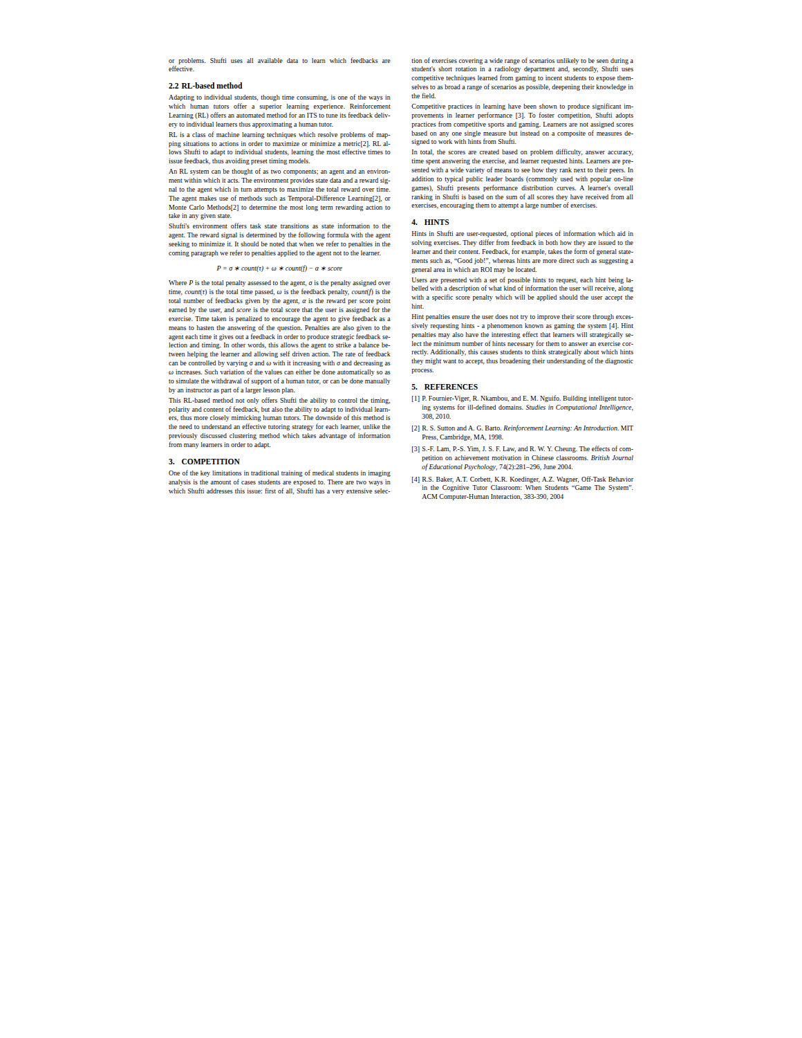or problems. Shufti uses all available data to learn which feedbacks are effective.
2.2 RL-based method
Adapting to individual students, though time consuming, is one of the ways in which human tutors offer a superior learning experience. Reinforcement Learning (RL) offers an automated method for an ITS to tune its feedback delivery to individual learners thus approximating a human tutor.
RL is a class of machine learning techniques which resolve problems of mapping situations to actions in order to maximize or minimize a metric[2]. RL allows Shufti to adapt to individual students, learning the most effective times to issue feedback, thus avoiding preset timing models.
An RL system can be thought of as two components; an agent and an environment within which it acts. The environment provides state data and a reward signal to the agent which in turn attempts to maximize the total reward over time. The agent makes use of methods such as Temporal-Difference Learning[2], or Monte Carlo Methods[2] to determine the most long term rewarding action to take in any given state.
Shufti's environment offers task state transitions as state information to the agent. The reward signal is determined by the following formula with the agent seeking to minimize it. It should be noted that when we refer to penalties in the coming paragraph we refer to penalties applied to the agent not to the learner.
P = σ ∗ count(τ) + ω ∗ count(f) − α ∗ score
Where P is the total penalty assessed to the agent, σ is the penalty assigned over time, count(τ) is the total time passed, ω is the feedback penalty, count(f) is the total number of feedbacks given by the agent, α is the reward per score point earned by the user, and score is the total score that the user is assigned for the exercise. Time taken is penalized to encourage the agent to give feedback as a means to hasten the answering of the question. Penalties are also given to the agent each time it gives out a feedback in order to produce strategic feedback selection and timing. In other words, this allows the agent to strike a balance between helping the learner and allowing self driven action. The rate of feedback can be controlled by varying σ and ω with it increasing with σ and decreasing as ω increases. Such variation of the values can either be done automatically so as to simulate the withdrawal of support of a human tutor, or can be done manually by an instructor as part of a larger lesson plan.
This RL-based method not only offers Shufti the ability to control the timing, polarity and content of feedback, but also the ability to adapt to individual learners, thus more closely mimicking human tutors. The downside of this method is the need to understand an effective tutoring strategy for each learner, unlike the previously discussed clustering method which takes advantage of information from many learners in order to adapt.
3. COMPETITION
One of the key limitations in traditional training of medical students in imaging analysis is the amount of cases students are exposed to. There are two ways in which Shufti addresses this issue: first of all, Shufti has a very extensive selection of exercises covering a wide range of scenarios unlikely to be seen during a student's short rotation in a radiology department and, secondly, Shufti uses competitive techniques learned from gaming to incent students to expose themselves to as broad a range of scenarios as possible, deepening their knowledge in the field.
Competitive practices in learning have been shown to produce significant improvements in learner performance [3]. To foster competition, Shufti adopts practices from competitive sports and gaming. Learners are not assigned scores based on any one single measure but instead on a composite of measures designed to work with hints from Shufti.
In total, the scores are created based on problem difficulty, answer accuracy, time spent answering the exercise, and learner requested hints. Learners are presented with a wide variety of means to see how they rank next to their peers. In addition to typical public leader boards (commonly used with popular on-line games), Shufti presents performance distribution curves. A learner's overall ranking in Shufti is based on the sum of all scores they have received from all exercises, encouraging them to attempt a large number of exercises.
4. HINTS
Hints in Shufti are user-requested, optional pieces of information which aid in solving exercises. They differ from feedback in both how they are issued to the learner and their content. Feedback, for example, takes the form of general statements such as, “Good job!”, whereas hints are more direct such as suggesting a general area in which an ROI may be located.
Users are presented with a set of possible hints to request, each hint being labelled with a description of what kind of information the user will receive, along with a specific score penalty which will be applied should the user accept the hint.
Hint penalties ensure the user does not try to improve their score through excessively requesting hints - a phenomenon known as gaming the system [4]. Hint penalties may also have the interesting effect that learners will strategically select the minimum number of hints necessary for them to answer an exercise correctly. Additionally, this causes students to think strategically about which hints they might want to accept, thus broadening their understanding of the diagnostic process.
5. REFERENCES
P. Fournier-Viger, R. Nkambou, and E. M. Nguifo. Building intelligent tutoring systems for ill-defined domains. Studies in Computational Intelligence, 308, 2010.
R. S. Sutton and A. G. Barto. Reinforcement Learning: An Introduction. MIT Press, Cambridge, MA, 1998.
S.-F. Lam, P.-S. Yim, J. S. F. Law, and R. W. Y. Cheung. The effects of competition on achievement motivation in Chinese classrooms. British Journal of Educational Psychology, 74(2):281–296, June 2004.
R.S. Baker, A.T. Corbett, K.R. Koedinger, A.Z. Wagner, Off-Task Behavior in the Cognitive Tutor Classroom: When Students “Game The System”. ACM Computer-Human Interaction, 383-390, 2004